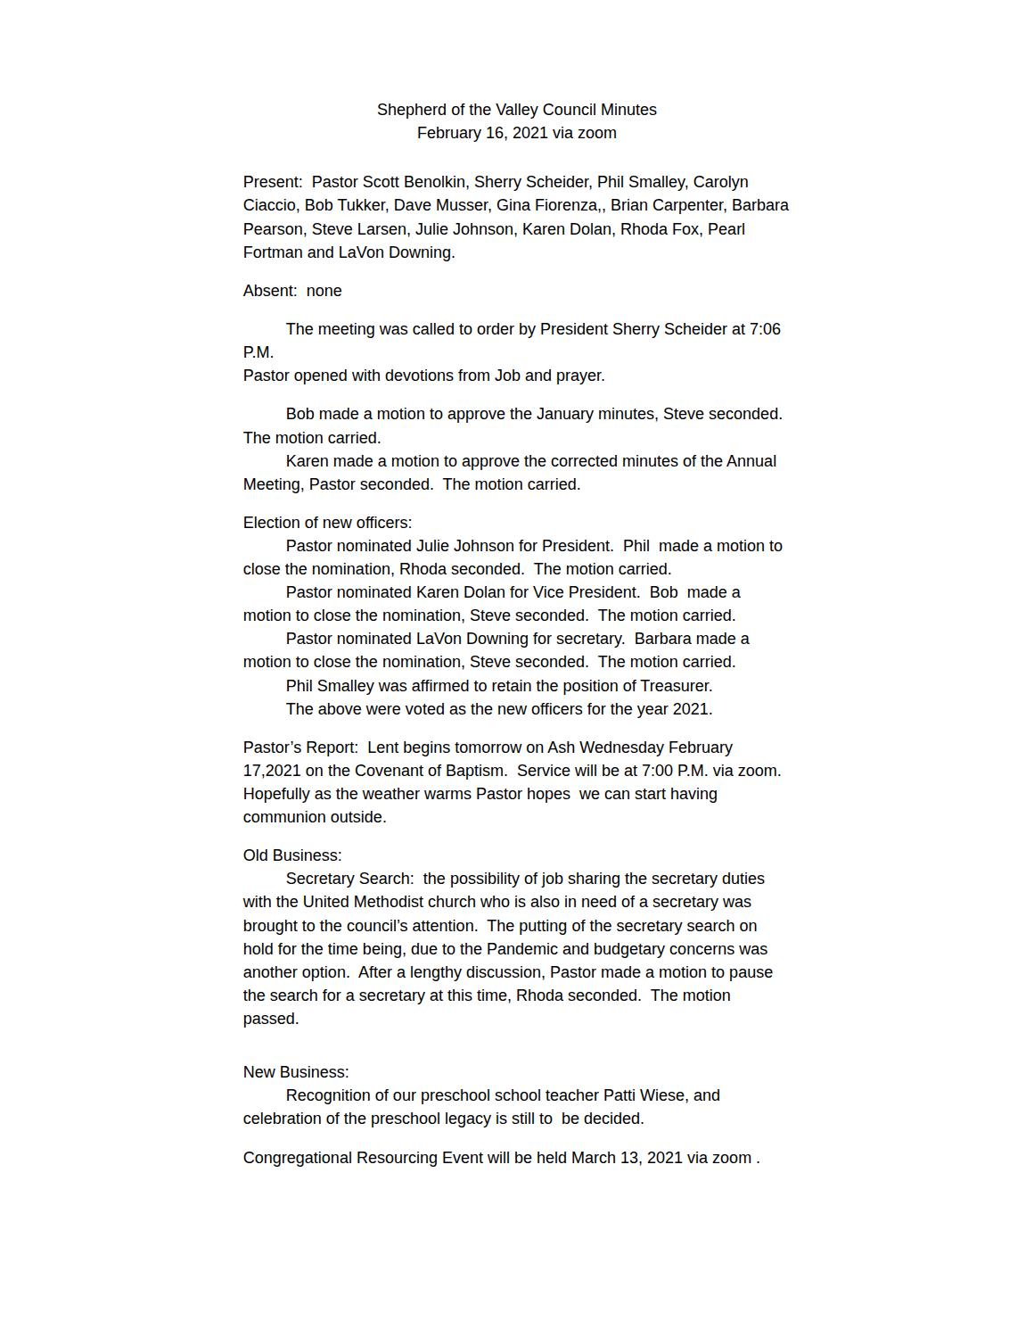Shepherd of the Valley Council Minutes
February 16, 2021 via zoom
Present: Pastor Scott Benolkin, Sherry Scheider, Phil Smalley, Carolyn Ciaccio, Bob Tukker, Dave Musser, Gina Fiorenza,, Brian Carpenter, Barbara Pearson, Steve Larsen, Julie Johnson, Karen Dolan, Rhoda Fox, Pearl Fortman and LaVon Downing.
Absent: none
The meeting was called to order by President Sherry Scheider at 7:06 P.M.
Pastor opened with devotions from Job and prayer.
Bob made a motion to approve the January minutes, Steve seconded. The motion carried.
Karen made a motion to approve the corrected minutes of the Annual Meeting, Pastor seconded. The motion carried.
Election of new officers:
Pastor nominated Julie Johnson for President. Phil made a motion to close the nomination, Rhoda seconded. The motion carried.
Pastor nominated Karen Dolan for Vice President. Bob made a motion to close the nomination, Steve seconded. The motion carried.
Pastor nominated LaVon Downing for secretary. Barbara made a motion to close the nomination, Steve seconded. The motion carried.
Phil Smalley was affirmed to retain the position of Treasurer.
The above were voted as the new officers for the year 2021.
Pastor’s Report: Lent begins tomorrow on Ash Wednesday February 17,2021 on the Covenant of Baptism. Service will be at 7:00 P.M. via zoom.
Hopefully as the weather warms Pastor hopes we can start having communion outside.
Old Business:
Secretary Search: the possibility of job sharing the secretary duties with the United Methodist church who is also in need of a secretary was brought to the council’s attention. The putting of the secretary search on hold for the time being, due to the Pandemic and budgetary concerns was another option. After a lengthy discussion, Pastor made a motion to pause the search for a secretary at this time, Rhoda seconded. The motion passed.
New Business:
Recognition of our preschool school teacher Patti Wiese, and celebration of the preschool legacy is still to be decided.
Congregational Resourcing Event will be held March 13, 2021 via zoom .